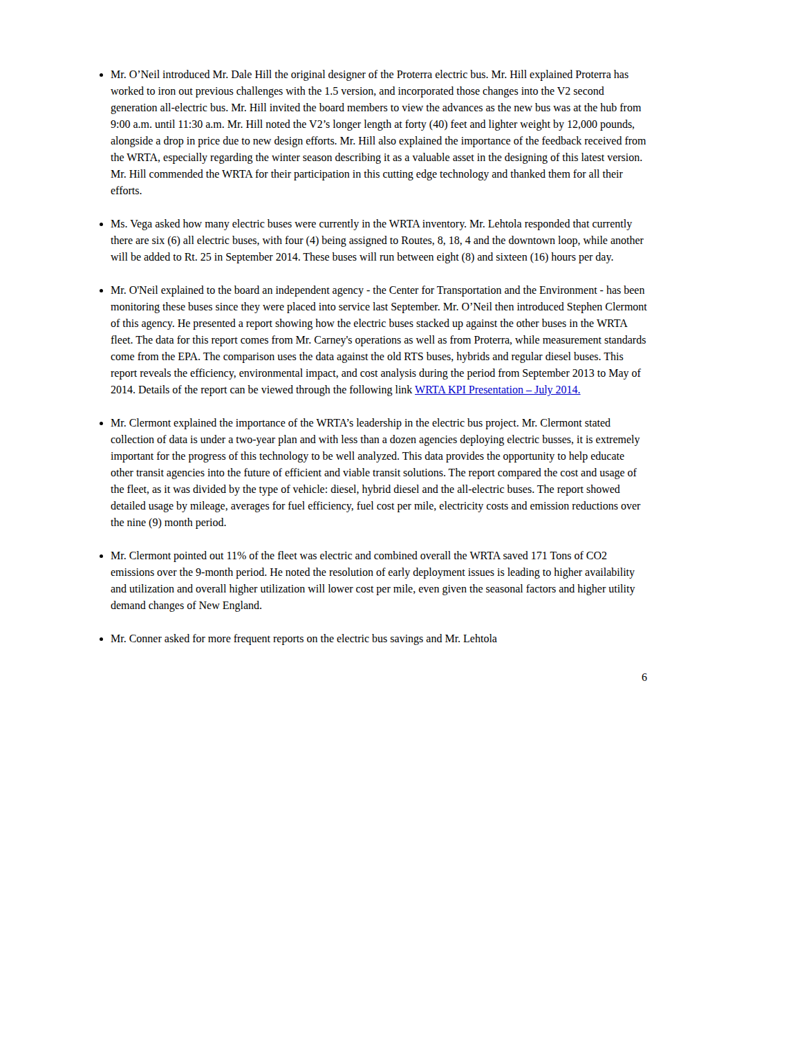Mr. O’Neil introduced Mr. Dale Hill the original designer of the Proterra electric bus. Mr. Hill explained Proterra has worked to iron out previous challenges with the 1.5 version, and incorporated those changes into the V2 second generation all-electric bus. Mr. Hill invited the board members to view the advances as the new bus was at the hub from 9:00 a.m. until 11:30 a.m. Mr. Hill noted the V2’s longer length at forty (40) feet and lighter weight by 12,000 pounds, alongside a drop in price due to new design efforts. Mr. Hill also explained the importance of the feedback received from the WRTA, especially regarding the winter season describing it as a valuable asset in the designing of this latest version. Mr. Hill commended the WRTA for their participation in this cutting edge technology and thanked them for all their efforts.
Ms. Vega asked how many electric buses were currently in the WRTA inventory. Mr. Lehtola responded that currently there are six (6) all electric buses, with four (4) being assigned to Routes, 8, 18, 4 and the downtown loop, while another will be added to Rt. 25 in September 2014. These buses will run between eight (8) and sixteen (16) hours per day.
Mr. O'Neil explained to the board an independent agency - the Center for Transportation and the Environment - has been monitoring these buses since they were placed into service last September. Mr. O’Neil then introduced Stephen Clermont of this agency. He presented a report showing how the electric buses stacked up against the other buses in the WRTA fleet. The data for this report comes from Mr. Carney's operations as well as from Proterra, while measurement standards come from the EPA. The comparison uses the data against the old RTS buses, hybrids and regular diesel buses. This report reveals the efficiency, environmental impact, and cost analysis during the period from September 2013 to May of 2014. Details of the report can be viewed through the following link WRTA KPI Presentation – July 2014.
Mr. Clermont explained the importance of the WRTA’s leadership in the electric bus project. Mr. Clermont stated collection of data is under a two-year plan and with less than a dozen agencies deploying electric busses, it is extremely important for the progress of this technology to be well analyzed. This data provides the opportunity to help educate other transit agencies into the future of efficient and viable transit solutions. The report compared the cost and usage of the fleet, as it was divided by the type of vehicle: diesel, hybrid diesel and the all-electric buses. The report showed detailed usage by mileage, averages for fuel efficiency, fuel cost per mile, electricity costs and emission reductions over the nine (9) month period.
Mr. Clermont pointed out 11% of the fleet was electric and combined overall the WRTA saved 171 Tons of CO2 emissions over the 9-month period. He noted the resolution of early deployment issues is leading to higher availability and utilization and overall higher utilization will lower cost per mile, even given the seasonal factors and higher utility demand changes of New England.
Mr. Conner asked for more frequent reports on the electric bus savings and Mr. Lehtola
6